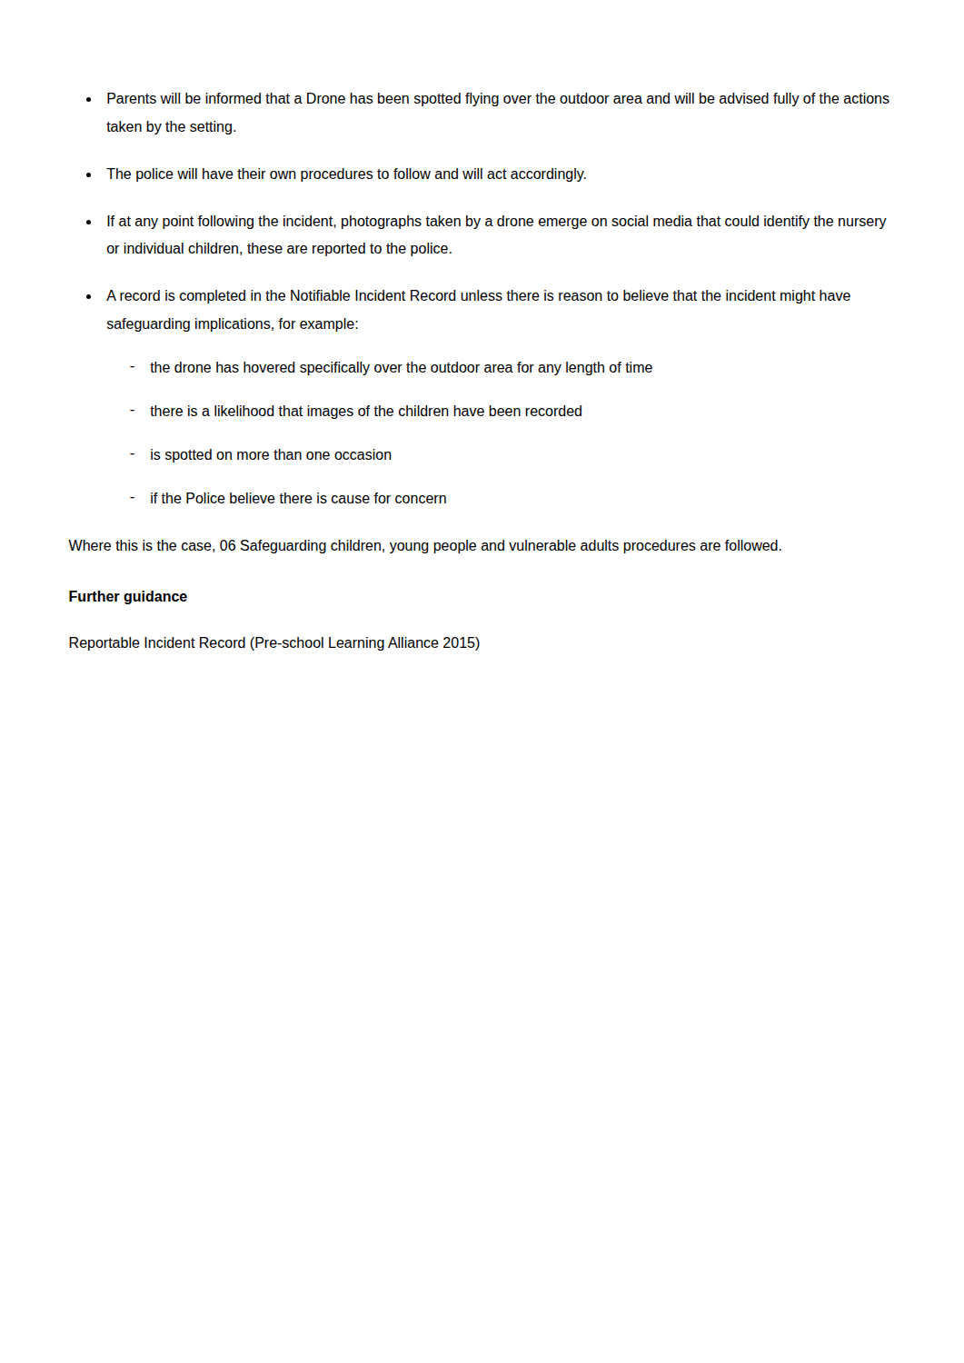Parents will be informed that a Drone has been spotted flying over the outdoor area and will be advised fully of the actions taken by the setting.
The police will have their own procedures to follow and will act accordingly.
If at any point following the incident, photographs taken by a drone emerge on social media that could identify the nursery or individual children, these are reported to the police.
A record is completed in the Notifiable Incident Record unless there is reason to believe that the incident might have safeguarding implications, for example:
the drone has hovered specifically over the outdoor area for any length of time
there is a likelihood that images of the children have been recorded
is spotted on more than one occasion
if the Police believe there is cause for concern
Where this is the case, 06 Safeguarding children, young people and vulnerable adults procedures are followed.
Further guidance
Reportable Incident Record (Pre-school Learning Alliance 2015)